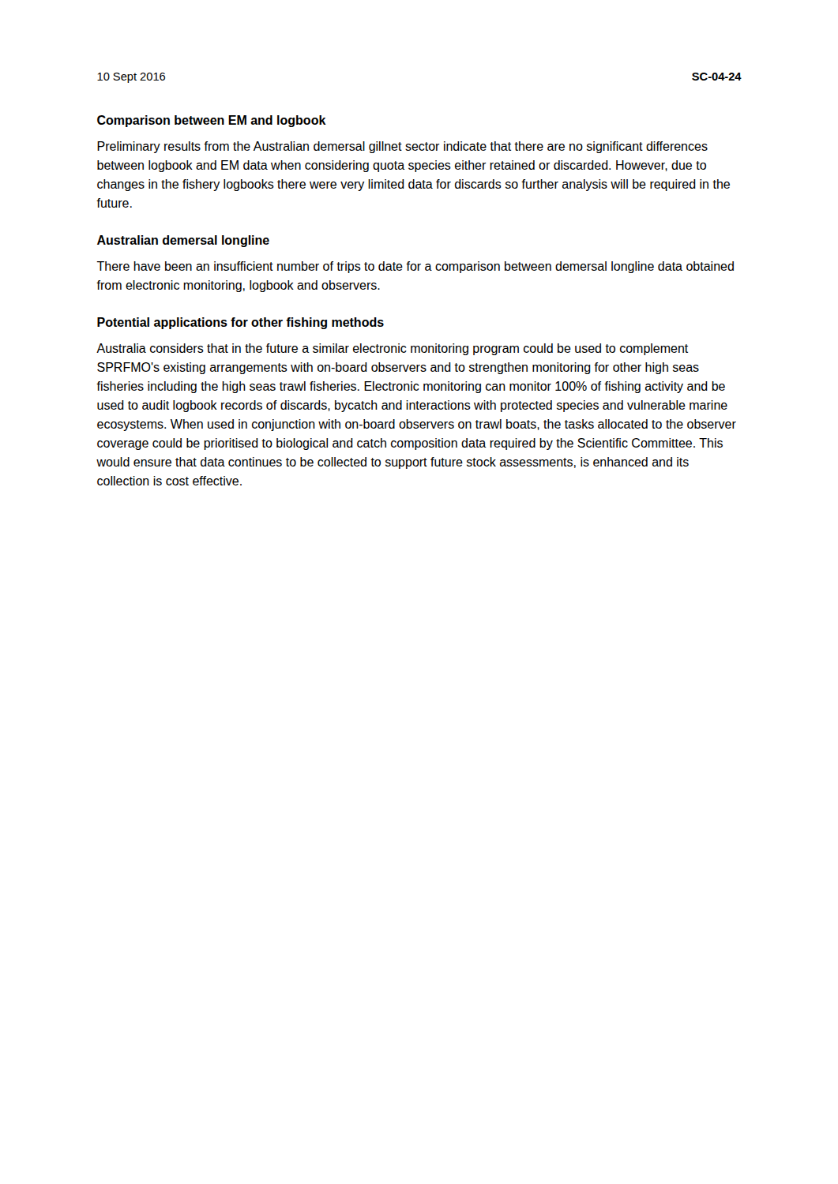10 Sept 2016 SC-04-24
Comparison between EM and logbook
Preliminary results from the Australian demersal gillnet sector indicate that there are no significant differences between logbook and EM data when considering quota species either retained or discarded. However, due to changes in the fishery logbooks there were very limited data for discards so further analysis will be required in the future.
Australian demersal longline
There have been an insufficient number of trips to date for a comparison between demersal longline data obtained from electronic monitoring, logbook and observers.
Potential applications for other fishing methods
Australia considers that in the future a similar electronic monitoring program could be used to complement SPRFMO's existing arrangements with on-board observers and to strengthen monitoring for other high seas fisheries including the high seas trawl fisheries. Electronic monitoring can monitor 100% of fishing activity and be used to audit logbook records of discards, bycatch and interactions with protected species and vulnerable marine ecosystems. When used in conjunction with on-board observers on trawl boats, the tasks allocated to the observer coverage could be prioritised to biological and catch composition data required by the Scientific Committee. This would ensure that data continues to be collected to support future stock assessments, is enhanced and its collection is cost effective.